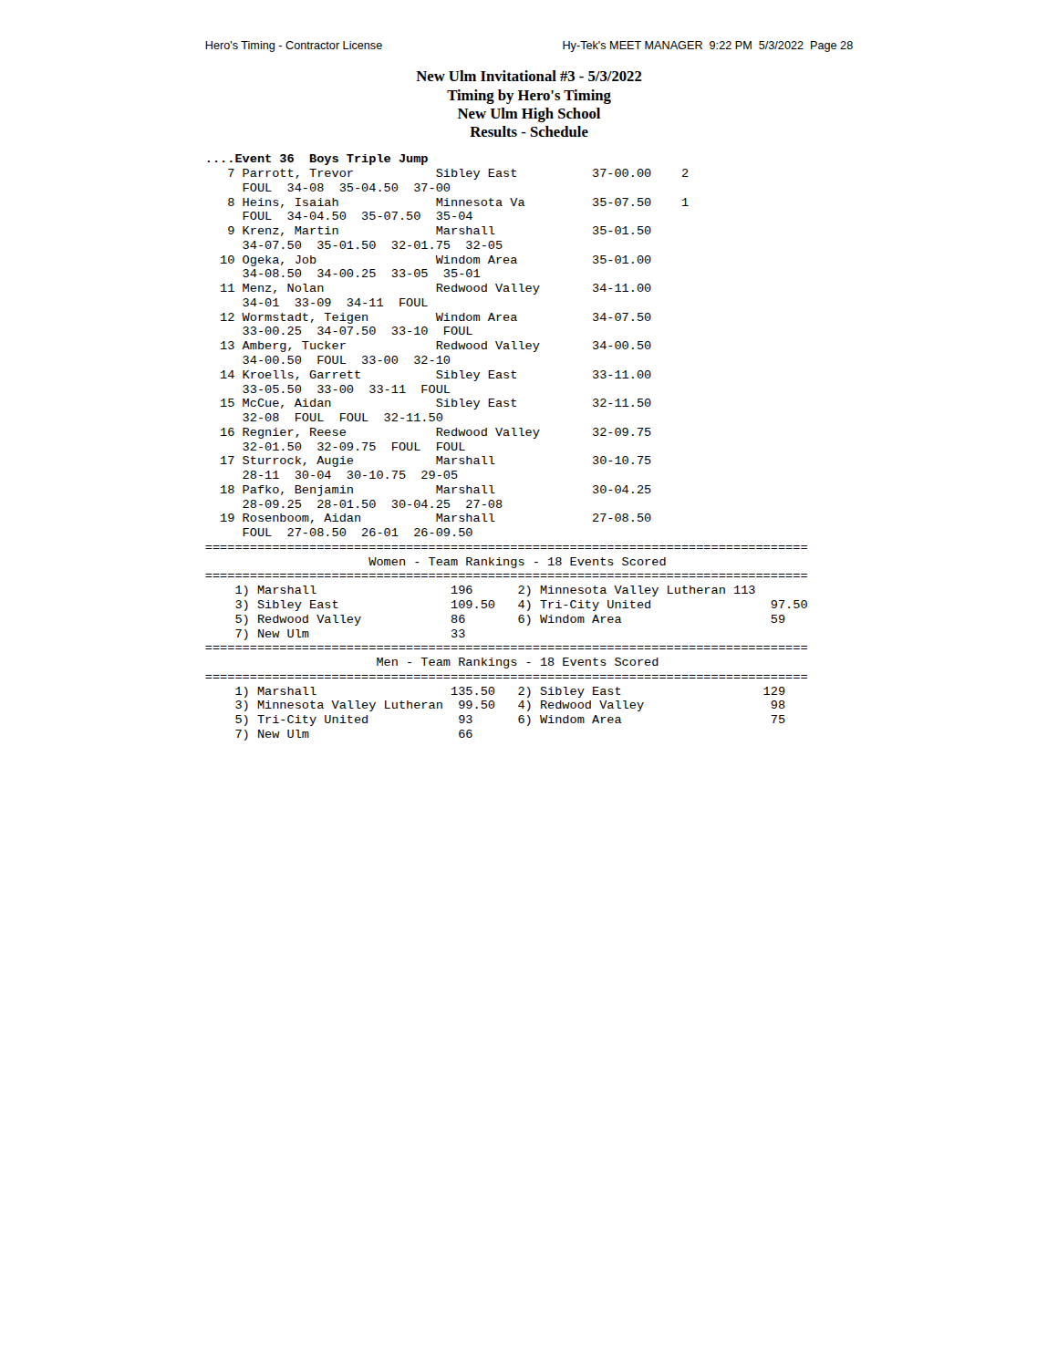Hero's Timing - Contractor License
Hy-Tek's MEET MANAGER 9:22 PM 5/3/2022 Page 28
New Ulm Invitational #3 - 5/3/2022
Timing by Hero's Timing
New Ulm High School
Results - Schedule
....Event 36  Boys Triple Jump
   7 Parrott, Trevor           Sibley East          37-00.00    2
     FOUL  34-08  35-04.50  37-00
   8 Heins, Isaiah             Minnesota Va         35-07.50    1
     FOUL  34-04.50  35-07.50  35-04
   9 Krenz, Martin             Marshall             35-01.50
     34-07.50  35-01.50  32-01.75  32-05
  10 Ogeka, Job                Windom Area          35-01.00
     34-08.50  34-00.25  33-05  35-01
  11 Menz, Nolan               Redwood Valley       34-11.00
     34-01  33-09  34-11  FOUL
  12 Wormstadt, Teigen         Windom Area          34-07.50
     33-00.25  34-07.50  33-10  FOUL
  13 Amberg, Tucker            Redwood Valley       34-00.50
     34-00.50  FOUL  33-00  32-10
  14 Kroells, Garrett          Sibley East          33-11.00
     33-05.50  33-00  33-11  FOUL
  15 McCue, Aidan              Sibley East          32-11.50
     32-08  FOUL  FOUL  32-11.50
  16 Regnier, Reese            Redwood Valley       32-09.75
     32-01.50  32-09.75  FOUL  FOUL
  17 Sturrock, Augie           Marshall             30-10.75
     28-11  30-04  30-10.75  29-05
  18 Pafko, Benjamin           Marshall             30-04.25
     28-09.25  28-01.50  30-04.25  27-08
  19 Rosenboom, Aidan          Marshall             27-08.50
     FOUL  27-08.50  26-01  26-09.50
=================================================================================
                      Women - Team Rankings - 18 Events Scored
=================================================================================
    1) Marshall                  196      2) Minnesota Valley Lutheran 113
    3) Sibley East               109.50   4) Tri-City United                97.50
    5) Redwood Valley            86       6) Windom Area                    59
    7) New Ulm                   33
=================================================================================
                       Men - Team Rankings - 18 Events Scored
=================================================================================
    1) Marshall                  135.50   2) Sibley East                   129
    3) Minnesota Valley Lutheran  99.50   4) Redwood Valley                 98
    5) Tri-City United            93      6) Windom Area                    75
    7) New Ulm                    66